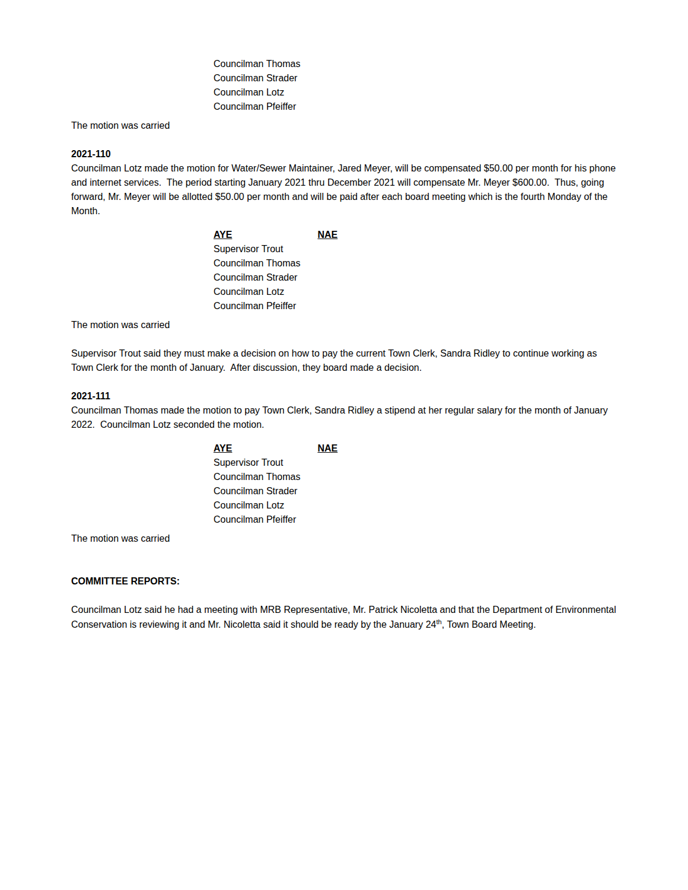Councilman Thomas
Councilman Strader
Councilman Lotz
Councilman Pfeiffer
The motion was carried
2021-110
Councilman Lotz made the motion for Water/Sewer Maintainer, Jared Meyer, will be compensated $50.00 per month for his phone and internet services. The period starting January 2021 thru December 2021 will compensate Mr. Meyer $600.00. Thus, going forward, Mr. Meyer will be allotted $50.00 per month and will be paid after each board meeting which is the fourth Monday of the Month.
AYENAE
Supervisor Trout
Councilman Thomas
Councilman Strader
Councilman Lotz
Councilman Pfeiffer
The motion was carried
Supervisor Trout said they must make a decision on how to pay the current Town Clerk, Sandra Ridley to continue working as Town Clerk for the month of January. After discussion, they board made a decision.
2021-111
Councilman Thomas made the motion to pay Town Clerk, Sandra Ridley a stipend at her regular salary for the month of January 2022. Councilman Lotz seconded the motion.
AYENAE
Supervisor Trout
Councilman Thomas
Councilman Strader
Councilman Lotz
Councilman Pfeiffer
The motion was carried
COMMITTEE REPORTS:
Councilman Lotz said he had a meeting with MRB Representative, Mr. Patrick Nicoletta and that the Department of Environmental Conservation is reviewing it and Mr. Nicoletta said it should be ready by the January 24th, Town Board Meeting.